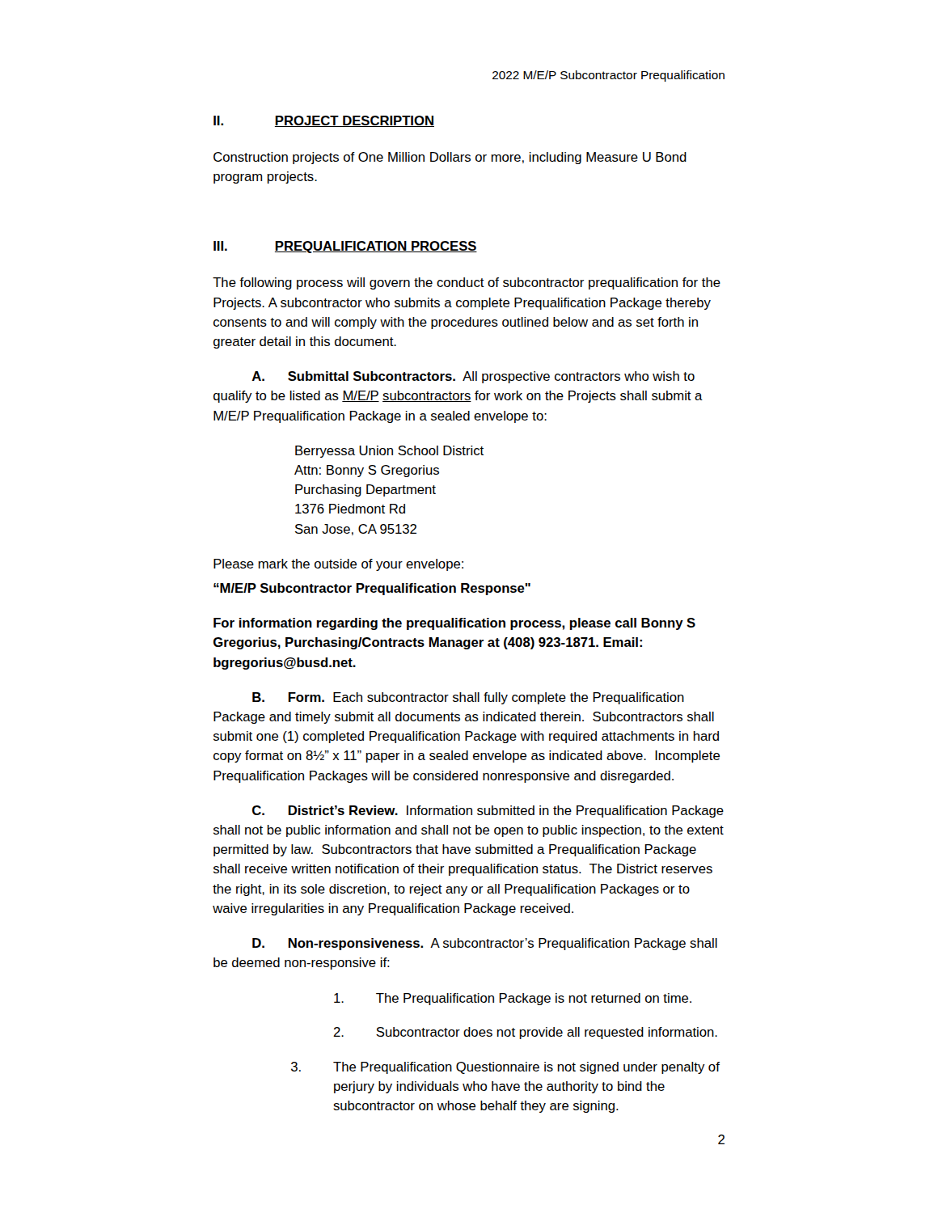2022 M/E/P Subcontractor Prequalification
II. PROJECT DESCRIPTION
Construction projects of One Million Dollars or more, including Measure U Bond program projects.
III. PREQUALIFICATION PROCESS
The following process will govern the conduct of subcontractor prequalification for the Projects. A subcontractor who submits a complete Prequalification Package thereby consents to and will comply with the procedures outlined below and as set forth in greater detail in this document.
A. Submittal Subcontractors. All prospective contractors who wish to qualify to be listed as M/E/P subcontractors for work on the Projects shall submit a M/E/P Prequalification Package in a sealed envelope to:
Berryessa Union School District
Attn: Bonny S Gregorius
Purchasing Department
1376 Piedmont Rd
San Jose, CA 95132
Please mark the outside of your envelope:
“M/E/P Subcontractor Prequalification Response"
For information regarding the prequalification process, please call Bonny S Gregorius, Purchasing/Contracts Manager at (408) 923-1871. Email: bgregorius@busd.net.
B. Form. Each subcontractor shall fully complete the Prequalification Package and timely submit all documents as indicated therein. Subcontractors shall submit one (1) completed Prequalification Package with required attachments in hard copy format on 8½” x 11” paper in a sealed envelope as indicated above. Incomplete Prequalification Packages will be considered nonresponsive and disregarded.
C. District’s Review. Information submitted in the Prequalification Package shall not be public information and shall not be open to public inspection, to the extent permitted by law. Subcontractors that have submitted a Prequalification Package shall receive written notification of their prequalification status. The District reserves the right, in its sole discretion, to reject any or all Prequalification Packages or to waive irregularities in any Prequalification Package received.
D. Non-responsiveness. A subcontractor’s Prequalification Package shall be deemed non-responsive if:
1. The Prequalification Package is not returned on time.
2. Subcontractor does not provide all requested information.
3. The Prequalification Questionnaire is not signed under penalty of perjury by individuals who have the authority to bind the subcontractor on whose behalf they are signing.
2